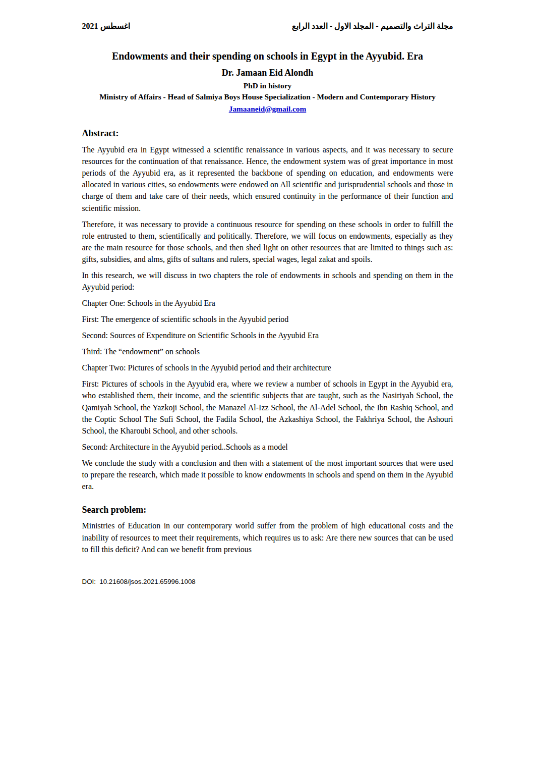اغسطس 2021
مجلة التراث والتصميم - المجلد الاول - العدد الرابع
Endowments and their spending on schools in Egypt in the Ayyubid. Era
Dr. Jamaan Eid Alondh
PhD in history
Ministry of Affairs - Head of Salmiya Boys House Specialization - Modern and Contemporary History
Jamaaneid@gmail.com
Abstract:
The Ayyubid era in Egypt witnessed a scientific renaissance in various aspects, and it was necessary to secure resources for the continuation of that renaissance. Hence, the endowment system was of great importance in most periods of the Ayyubid era, as it represented the backbone of spending on education, and endowments were allocated in various cities, so endowments were endowed on All scientific and jurisprudential schools and those in charge of them and take care of their needs, which ensured continuity in the performance of their function and scientific mission.
Therefore, it was necessary to provide a continuous resource for spending on these schools in order to fulfill the role entrusted to them, scientifically and politically. Therefore, we will focus on endowments, especially as they are the main resource for those schools, and then shed light on other resources that are limited to things such as: gifts, subsidies, and alms, gifts of sultans and rulers, special wages, legal zakat and spoils.
In this research, we will discuss in two chapters the role of endowments in schools and spending on them in the Ayyubid period:
Chapter One: Schools in the Ayyubid Era
First: The emergence of scientific schools in the Ayyubid period
Second: Sources of Expenditure on Scientific Schools in the Ayyubid Era
Third: The “endowment” on schools
Chapter Two: Pictures of schools in the Ayyubid period and their architecture
First: Pictures of schools in the Ayyubid era, where we review a number of schools in Egypt in the Ayyubid era, who established them, their income, and the scientific subjects that are taught, such as the Nasiriyah School, the Qamiyah School, the Yazkoji School, the Manazel Al-Izz School, the Al-Adel School, the Ibn Rashiq School, and the Coptic School The Sufi School, the Fadila School, the Azkashiya School, the Fakhriya School, the Ashouri School, the Kharoubi School, and other schools.
Second: Architecture in the Ayyubid period..Schools as a model
We conclude the study with a conclusion and then with a statement of the most important sources that were used to prepare the research, which made it possible to know endowments in schools and spend on them in the Ayyubid era.
Search problem:
Ministries of Education in our contemporary world suffer from the problem of high educational costs and the inability of resources to meet their requirements, which requires us to ask: Are there new sources that can be used to fill this deficit? And can we benefit from previous
DOI: 10.21608/jsos.2021.65996.1008